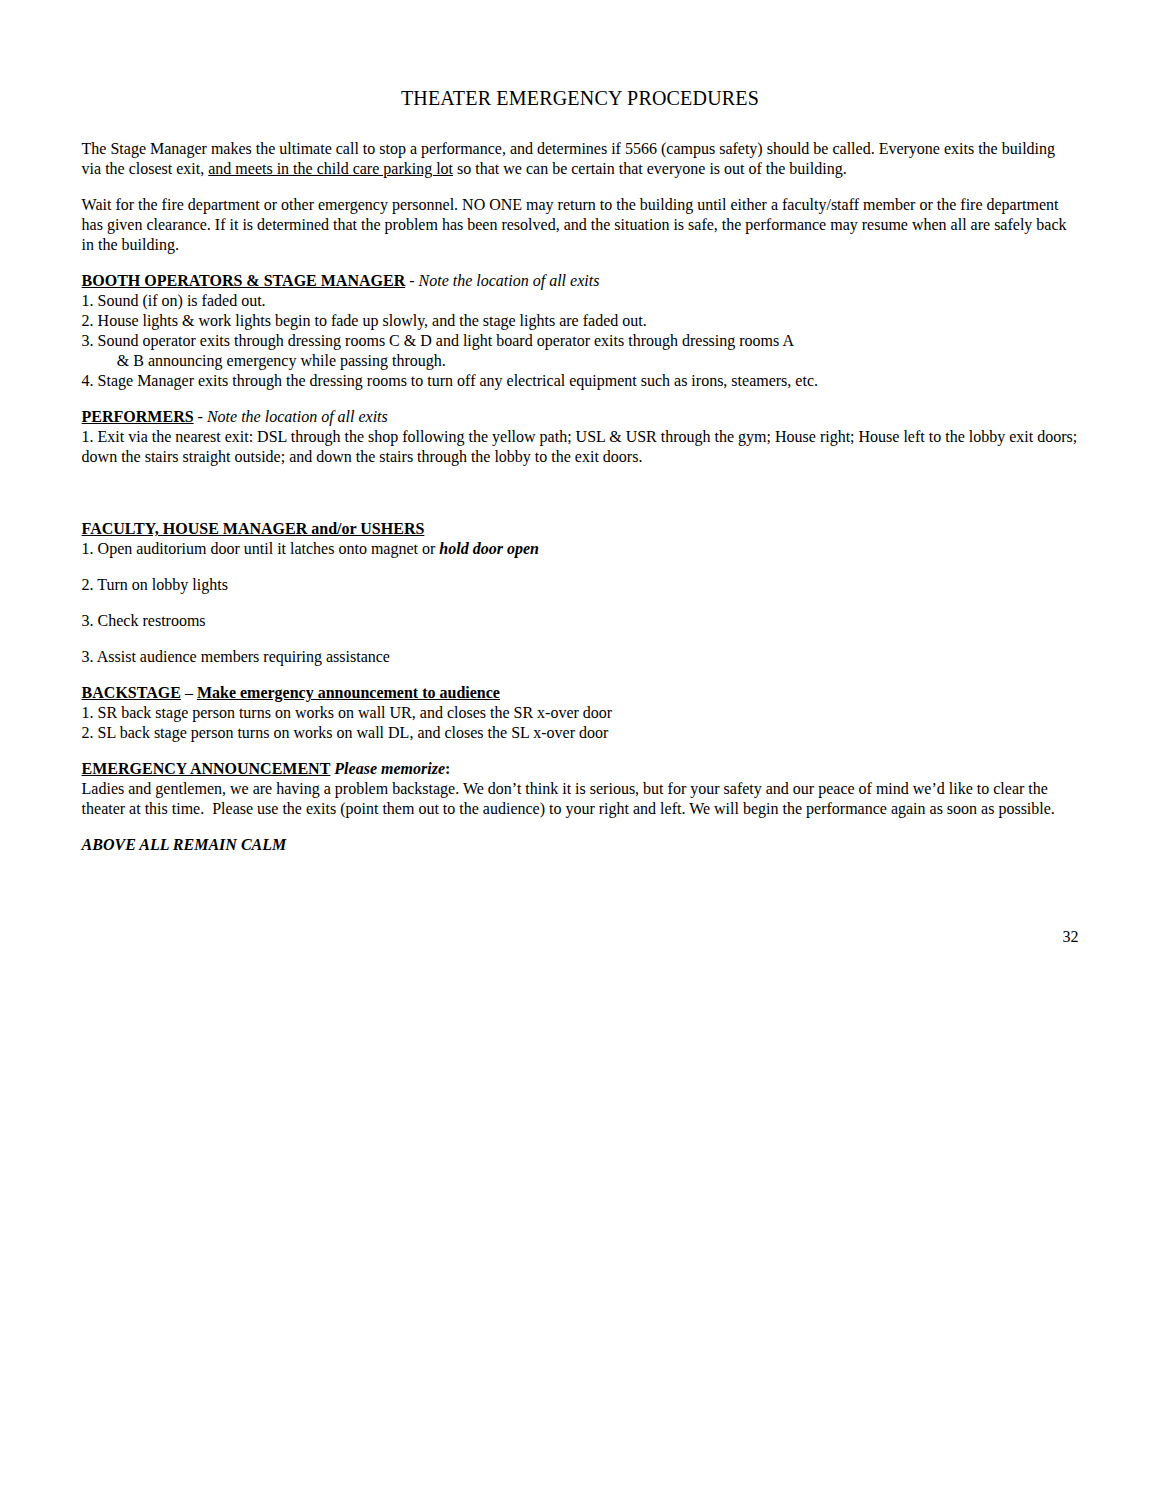THEATER EMERGENCY PROCEDURES
The Stage Manager makes the ultimate call to stop a performance, and determines if 5566 (campus safety) should be called. Everyone exits the building via the closest exit, and meets in the child care parking lot so that we can be certain that everyone is out of the building.
Wait for the fire department or other emergency personnel. NO ONE may return to the building until either a faculty/staff member or the fire department has given clearance. If it is determined that the problem has been resolved, and the situation is safe, the performance may resume when all are safely back in the building.
BOOTH OPERATORS & STAGE MANAGER - Note the location of all exits
1. Sound (if on) is faded out.
2. House lights & work lights begin to fade up slowly, and the stage lights are faded out.
3. Sound operator exits through dressing rooms C & D and light board operator exits through dressing rooms A
& B announcing emergency while passing through.
4. Stage Manager exits through the dressing rooms to turn off any electrical equipment such as irons, steamers, etc.
PERFORMERS - Note the location of all exits
1. Exit via the nearest exit: DSL through the shop following the yellow path; USL & USR through the gym; House right; House left to the lobby exit doors; down the stairs straight outside; and down the stairs through the lobby to the exit doors.
FACULTY, HOUSE MANAGER and/or USHERS
1. Open auditorium door until it latches onto magnet or hold door open
2. Turn on lobby lights
3. Check restrooms
3. Assist audience members requiring assistance
BACKSTAGE – Make emergency announcement to audience
1. SR back stage person turns on works on wall UR, and closes the SR x-over door
2. SL back stage person turns on works on wall DL, and closes the SL x-over door
EMERGENCY ANNOUNCEMENT Please memorize:
Ladies and gentlemen, we are having a problem backstage. We don’t think it is serious, but for your safety and our peace of mind we’d like to clear the theater at this time. Please use the exits (point them out to the audience) to your right and left. We will begin the performance again as soon as possible.
ABOVE ALL REMAIN CALM
32